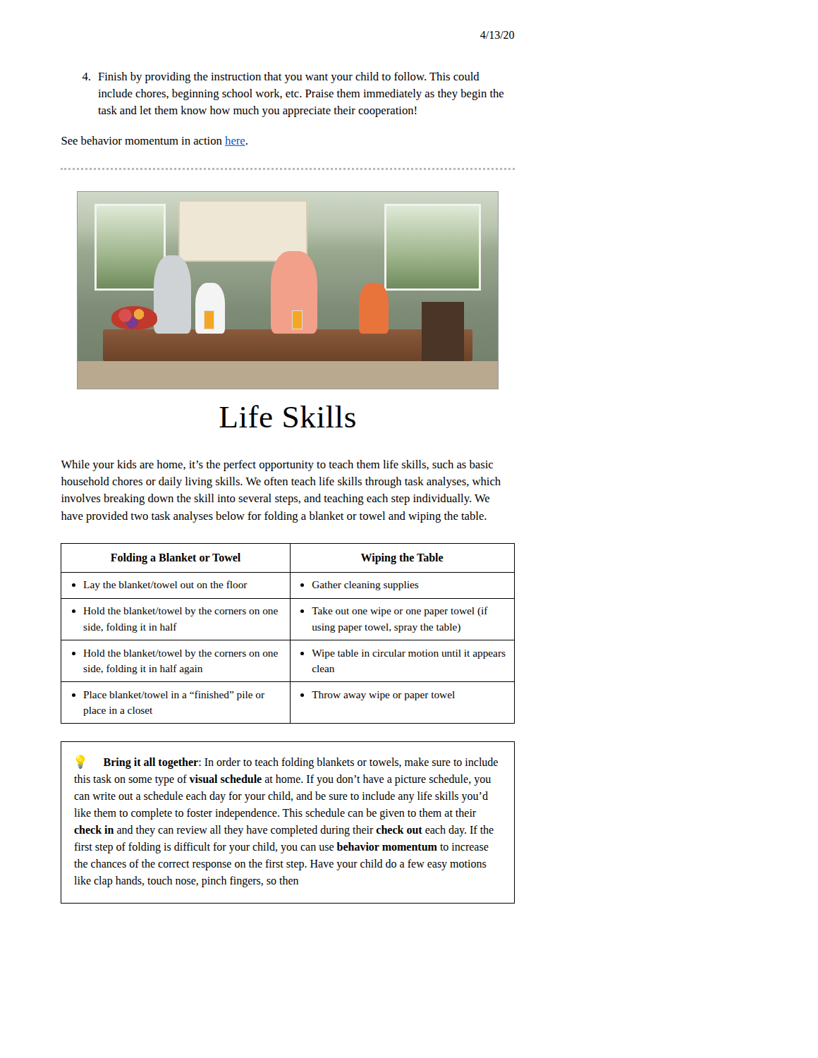4/13/20
Finish by providing the instruction that you want your child to follow. This could include chores, beginning school work, etc. Praise them immediately as they begin the task and let them know how much you appreciate their cooperation!
See behavior momentum in action here.
Life Skills
While your kids are home, it’s the perfect opportunity to teach them life skills, such as basic household chores or daily living skills. We often teach life skills through task analyses, which involves breaking down the skill into several steps, and teaching each step individually. We have provided two task analyses below for folding a blanket or towel and wiping the table.
| Folding a Blanket or Towel | Wiping the Table |
| --- | --- |
| Lay the blanket/towel out on the floor | Gather cleaning supplies |
| Hold the blanket/towel by the corners on one side, folding it in half | Take out one wipe or one paper towel (if using paper towel, spray the table) |
| Hold the blanket/towel by the corners on one side, folding it in half again | Wipe table in circular motion until it appears clean |
| Place blanket/towel in a “finished” pile or place in a closet | Throw away wipe or paper towel |
💡
Bring it all together: In order to teach folding blankets or towels, make sure to include this task on some type of visual schedule at home. If you don’t have a picture schedule, you can write out a schedule each day for your child, and be sure to include any life skills you’d like them to complete to foster independence. This schedule can be given to them at their check in and they can review all they have completed during their check out each day. If the first step of folding is difficult for your child, you can use behavior momentum to increase the chances of the correct response on the first step. Have your child do a few easy motions like clap hands, touch nose, pinch fingers, so then